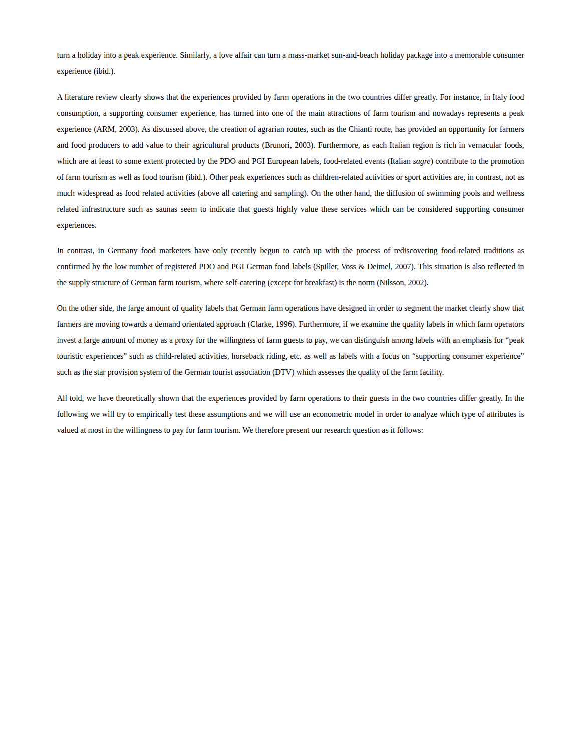turn a holiday into a peak experience. Similarly, a love affair can turn a mass-market sun-and-beach holiday package into a memorable consumer experience (ibid.).
A literature review clearly shows that the experiences provided by farm operations in the two countries differ greatly. For instance, in Italy food consumption, a supporting consumer experience, has turned into one of the main attractions of farm tourism and nowadays represents a peak experience (ARM, 2003). As discussed above, the creation of agrarian routes, such as the Chianti route, has provided an opportunity for farmers and food producers to add value to their agricultural products (Brunori, 2003). Furthermore, as each Italian region is rich in vernacular foods, which are at least to some extent protected by the PDO and PGI European labels, food-related events (Italian sagre) contribute to the promotion of farm tourism as well as food tourism (ibid.). Other peak experiences such as children-related activities or sport activities are, in contrast, not as much widespread as food related activities (above all catering and sampling). On the other hand, the diffusion of swimming pools and wellness related infrastructure such as saunas seem to indicate that guests highly value these services which can be considered supporting consumer experiences.
In contrast, in Germany food marketers have only recently begun to catch up with the process of rediscovering food-related traditions as confirmed by the low number of registered PDO and PGI German food labels (Spiller, Voss & Deimel, 2007). This situation is also reflected in the supply structure of German farm tourism, where self-catering (except for breakfast) is the norm (Nilsson, 2002).
On the other side, the large amount of quality labels that German farm operations have designed in order to segment the market clearly show that farmers are moving towards a demand orientated approach (Clarke, 1996). Furthermore, if we examine the quality labels in which farm operators invest a large amount of money as a proxy for the willingness of farm guests to pay, we can distinguish among labels with an emphasis for “peak touristic experiences” such as child-related activities, horseback riding, etc. as well as labels with a focus on “supporting consumer experience” such as the star provision system of the German tourist association (DTV) which assesses the quality of the farm facility.
All told, we have theoretically shown that the experiences provided by farm operations to their guests in the two countries differ greatly. In the following we will try to empirically test these assumptions and we will use an econometric model in order to analyze which type of attributes is valued at most in the willingness to pay for farm tourism. We therefore present our research question as it follows: